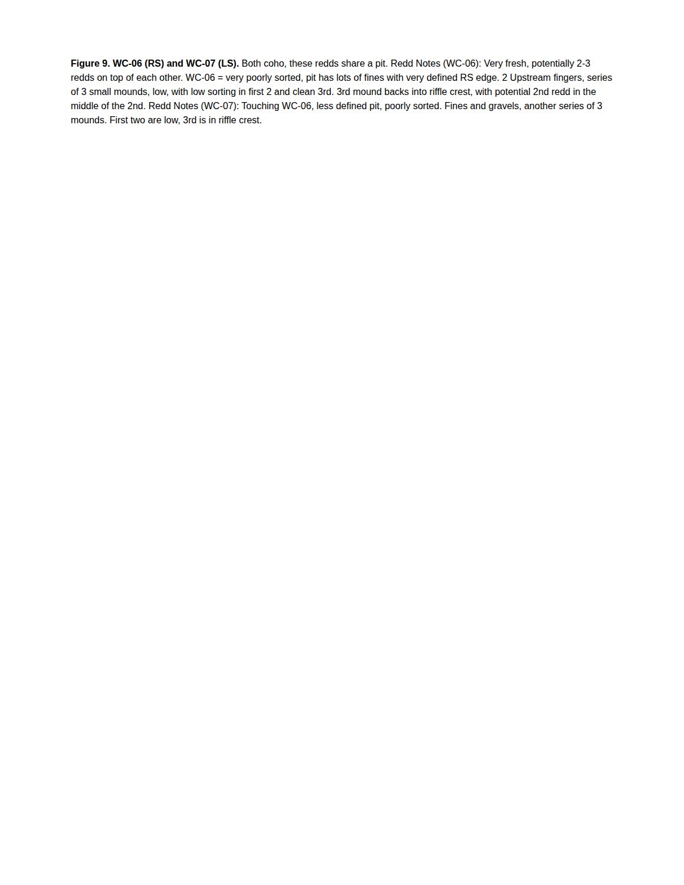Figure 9. WC-06 (RS) and WC-07 (LS). Both coho, these redds share a pit. Redd Notes (WC-06): Very fresh, potentially 2-3 redds on top of each other. WC-06 = very poorly sorted, pit has lots of fines with very defined RS edge. 2 Upstream fingers, series of 3 small mounds, low, with low sorting in first 2 and clean 3rd. 3rd mound backs into riffle crest, with potential 2nd redd in the middle of the 2nd. Redd Notes (WC-07): Touching WC-06, less defined pit, poorly sorted. Fines and gravels, another series of 3 mounds. First two are low, 3rd is in riffle crest.